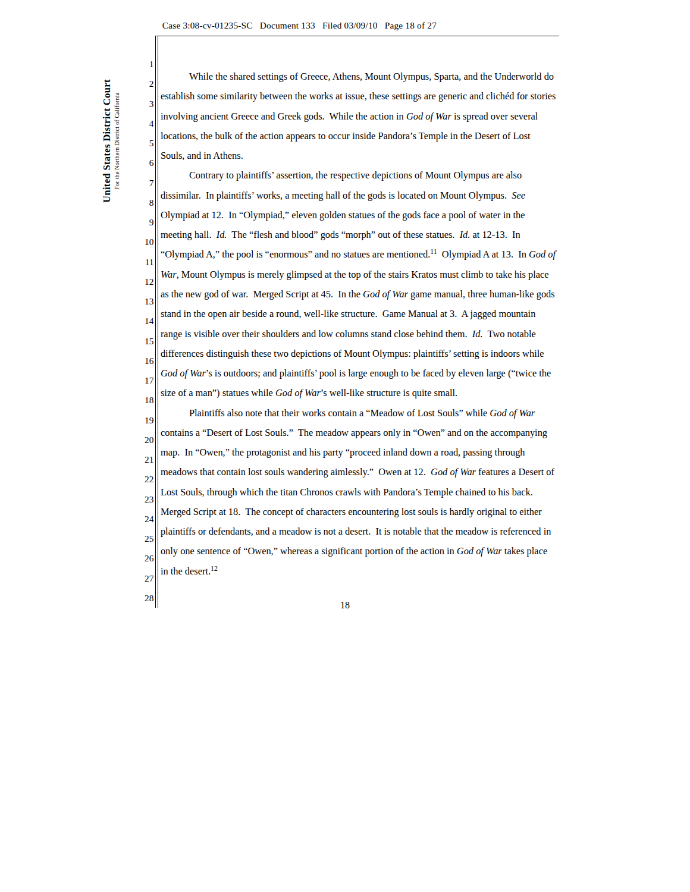Case 3:08-cv-01235-SC Document 133 Filed 03/09/10 Page 18 of 27
United States District Court For the Northern District of California
1
2
3
4
5
6
7
8
9
10
11
12
13
14
15
16
17
18
19
20
21
22
23
24
25
26
27
28
While the shared settings of Greece, Athens, Mount Olympus, Sparta, and the Underworld do establish some similarity between the works at issue, these settings are generic and clichéd for stories involving ancient Greece and Greek gods. While the action in God of War is spread over several locations, the bulk of the action appears to occur inside Pandora’s Temple in the Desert of Lost Souls, and in Athens.
Contrary to plaintiffs’ assertion, the respective depictions of Mount Olympus are also dissimilar. In plaintiffs’ works, a meeting hall of the gods is located on Mount Olympus. See Olympiad at 12. In “Olympiad,” eleven golden statues of the gods face a pool of water in the meeting hall. Id. The “flesh and blood” gods “morph” out of these statues. Id. at 12-13. In “Olympiad A,” the pool is “enormous” and no statues are mentioned.11 Olympiad A at 13. In God of War, Mount Olympus is merely glimpsed at the top of the stairs Kratos must climb to take his place as the new god of war. Merged Script at 45. In the God of War game manual, three human-like gods stand in the open air beside a round, well-like structure. Game Manual at 3. A jagged mountain range is visible over their shoulders and low columns stand close behind them. Id. Two notable differences distinguish these two depictions of Mount Olympus: plaintiffs’ setting is indoors while God of War’s is outdoors; and plaintiffs’ pool is large enough to be faced by eleven large (“twice the size of a man”) statues while God of War’s well-like structure is quite small.
Plaintiffs also note that their works contain a “Meadow of Lost Souls” while God of War contains a “Desert of Lost Souls.” The meadow appears only in “Owen” and on the accompanying map. In “Owen,” the protagonist and his party “proceed inland down a road, passing through meadows that contain lost souls wandering aimlessly.” Owen at 12. God of War features a Desert of Lost Souls, through which the titan Chronos crawls with Pandora’s Temple chained to his back. Merged Script at 18. The concept of characters encountering lost souls is hardly original to either plaintiffs or defendants, and a meadow is not a desert. It is notable that the meadow is referenced in only one sentence of “Owen,” whereas a significant portion of the action in God of War takes place in the desert.12
18